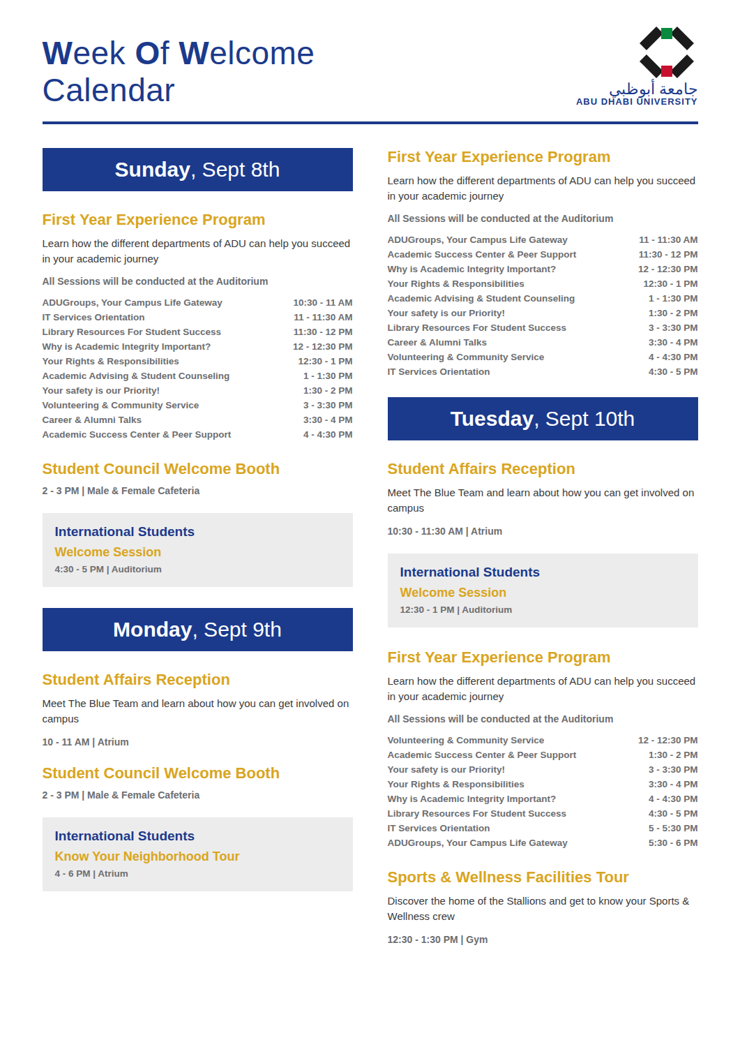Week Of Welcome
Calendar
جامعة أبوظبي
ABU DHABI UNIVERSITY
Sunday, Sept 8th
First Year Experience Program
Learn how the different departments of ADU can help you succeed in your academic journey
All Sessions will be conducted at the Auditorium
| ADUGroups, Your Campus Life Gateway | 10:30 - 11 AM |
| IT Services Orientation | 11 - 11:30 AM |
| Library Resources For Student Success | 11:30 - 12 PM |
| Why is Academic Integrity Important? | 12 - 12:30 PM |
| Your Rights & Responsibilities | 12:30 - 1 PM |
| Academic Advising & Student Counseling | 1 - 1:30 PM |
| Your safety is our Priority! | 1:30 - 2 PM |
| Volunteering & Community Service | 3 - 3:30 PM |
| Career & Alumni Talks | 3:30 - 4 PM |
| Academic Success Center & Peer Support | 4 - 4:30 PM |
Student Council Welcome Booth
2 - 3 PM | Male & Female Cafeteria
International Students
Welcome Session
4:30 - 5 PM | Auditorium
Monday, Sept 9th
Student Affairs Reception
Meet The Blue Team and learn about how you can get involved on campus
10 - 11 AM | Atrium
Student Council Welcome Booth
2 - 3 PM | Male & Female Cafeteria
International Students
Know Your Neighborhood Tour
4 - 6 PM | Atrium
First Year Experience Program
Learn how the different departments of ADU can help you succeed in your academic journey
All Sessions will be conducted at the Auditorium
| ADUGroups, Your Campus Life Gateway | 11 - 11:30 AM |
| Academic Success Center & Peer Support | 11:30 - 12 PM |
| Why is Academic Integrity Important? | 12 - 12:30 PM |
| Your Rights & Responsibilities | 12:30 - 1 PM |
| Academic Advising & Student Counseling | 1 - 1:30 PM |
| Your safety is our Priority! | 1:30 - 2 PM |
| Library Resources For Student Success | 3 - 3:30 PM |
| Career & Alumni Talks | 3:30 - 4 PM |
| Volunteering & Community Service | 4 - 4:30 PM |
| IT Services Orientation | 4:30 - 5 PM |
Tuesday, Sept 10th
Student Affairs Reception
Meet The Blue Team and learn about how you can get involved on campus
10:30 - 11:30 AM | Atrium
International Students
Welcome Session
12:30 - 1 PM | Auditorium
First Year Experience Program
Learn how the different departments of ADU can help you succeed in your academic journey
All Sessions will be conducted at the Auditorium
| Volunteering & Community Service | 12 - 12:30 PM |
| Academic Success Center & Peer Support | 1:30 - 2 PM |
| Your safety is our Priority! | 3 - 3:30 PM |
| Your Rights & Responsibilities | 3:30 - 4 PM |
| Why is Academic Integrity Important? | 4 - 4:30 PM |
| Library Resources For Student Success | 4:30 - 5 PM |
| IT Services Orientation | 5 - 5:30 PM |
| ADUGroups, Your Campus Life Gateway | 5:30 - 6 PM |
Sports & Wellness Facilities Tour
Discover the home of the Stallions and get to know your Sports & Wellness crew
12:30 - 1:30 PM | Gym